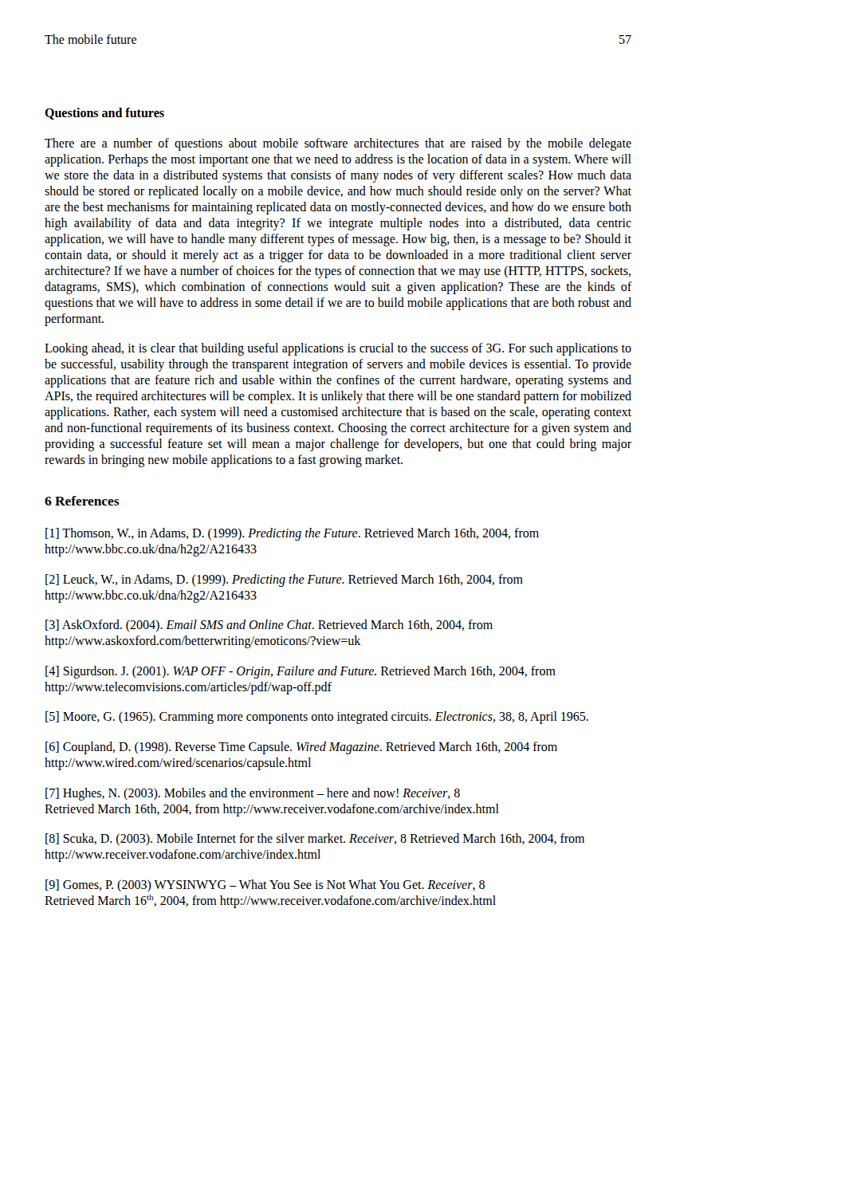The mobile future 57
Questions and futures
There are a number of questions about mobile software architectures that are raised by the mobile delegate application. Perhaps the most important one that we need to address is the location of data in a system. Where will we store the data in a distributed systems that consists of many nodes of very different scales? How much data should be stored or replicated locally on a mobile device, and how much should reside only on the server? What are the best mechanisms for maintaining replicated data on mostly-connected devices, and how do we ensure both high availability of data and data integrity? If we integrate multiple nodes into a distributed, data centric application, we will have to handle many different types of message. How big, then, is a message to be? Should it contain data, or should it merely act as a trigger for data to be downloaded in a more traditional client server architecture? If we have a number of choices for the types of connection that we may use (HTTP, HTTPS, sockets, datagrams, SMS), which combination of connections would suit a given application? These are the kinds of questions that we will have to address in some detail if we are to build mobile applications that are both robust and performant.
Looking ahead, it is clear that building useful applications is crucial to the success of 3G. For such applications to be successful, usability through the transparent integration of servers and mobile devices is essential. To provide applications that are feature rich and usable within the confines of the current hardware, operating systems and APIs, the required architectures will be complex. It is unlikely that there will be one standard pattern for mobilized applications. Rather, each system will need a customised architecture that is based on the scale, operating context and non-functional requirements of its business context. Choosing the correct architecture for a given system and providing a successful feature set will mean a major challenge for developers, but one that could bring major rewards in bringing new mobile applications to a fast growing market.
6 References
[1] Thomson, W., in Adams, D. (1999). Predicting the Future. Retrieved March 16th, 2004, from http://www.bbc.co.uk/dna/h2g2/A216433
[2] Leuck, W., in Adams, D. (1999). Predicting the Future. Retrieved March 16th, 2004, from http://www.bbc.co.uk/dna/h2g2/A216433
[3] AskOxford. (2004). Email SMS and Online Chat. Retrieved March 16th, 2004, from http://www.askoxford.com/betterwriting/emoticons/?view=uk
[4] Sigurdson. J. (2001). WAP OFF - Origin, Failure and Future. Retrieved March 16th, 2004, from http://www.telecomvisions.com/articles/pdf/wap-off.pdf
[5] Moore, G. (1965). Cramming more components onto integrated circuits. Electronics, 38, 8, April 1965.
[6] Coupland, D. (1998). Reverse Time Capsule. Wired Magazine. Retrieved March 16th, 2004 from http://www.wired.com/wired/scenarios/capsule.html
[7] Hughes, N. (2003). Mobiles and the environment – here and now! Receiver, 8
Retrieved March 16th, 2004, from http://www.receiver.vodafone.com/archive/index.html
[8] Scuka, D. (2003). Mobile Internet for the silver market. Receiver, 8 Retrieved March 16th, 2004, from http://www.receiver.vodafone.com/archive/index.html
[9] Gomes, P. (2003) WYSINWYG – What You See is Not What You Get. Receiver, 8
Retrieved March 16th, 2004, from http://www.receiver.vodafone.com/archive/index.html